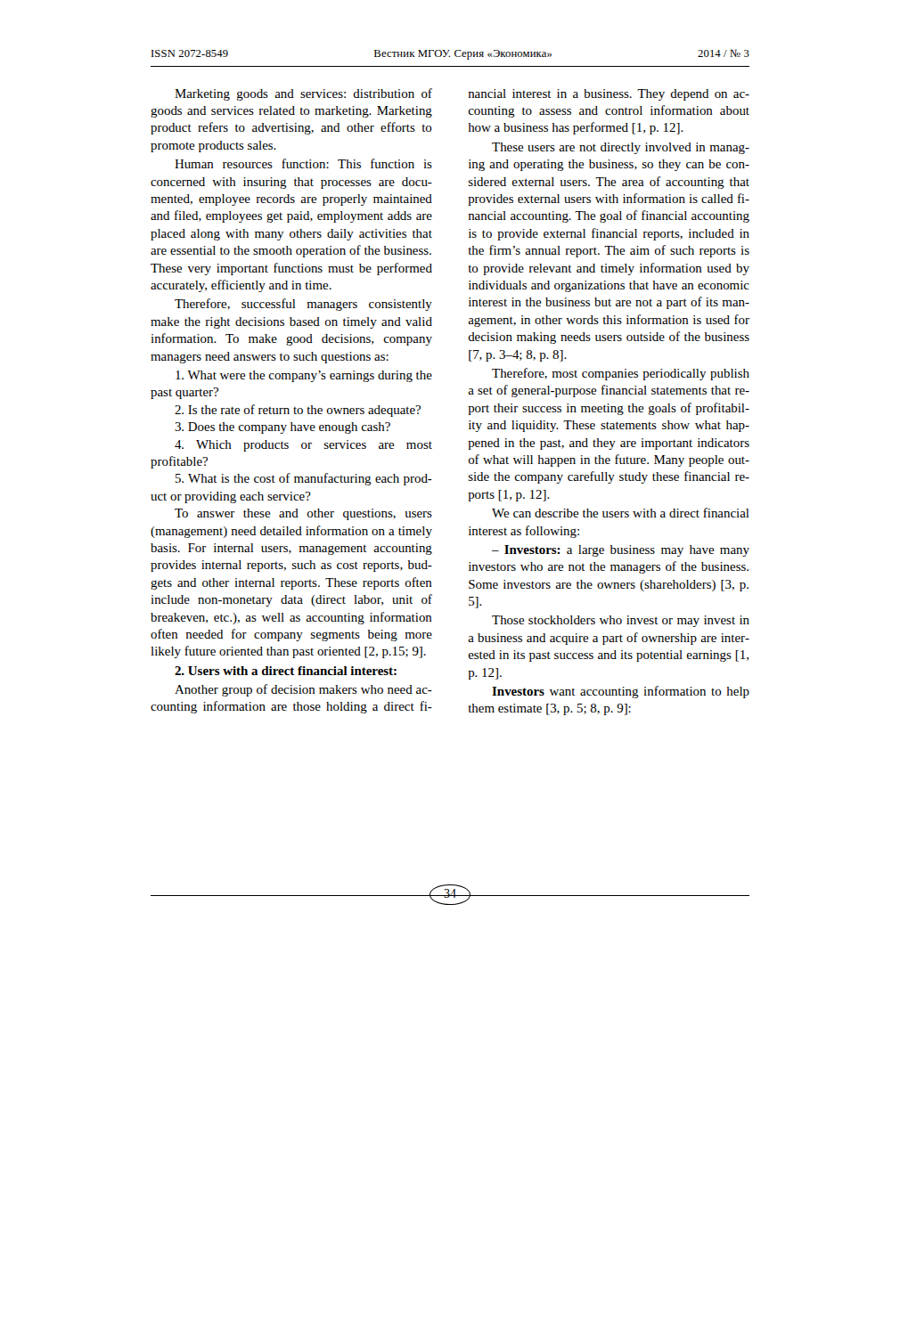ISSN 2072-8549 Вестник МГОУ. Серия «Экономика» 2014 / № 3
Marketing goods and services: distribution of goods and services related to marketing. Marketing product refers to advertising, and other efforts to promote products sales.
Human resources function: This function is concerned with insuring that processes are documented, employee records are properly maintained and filed, employees get paid, employment adds are placed along with many others daily activities that are essential to the smooth operation of the business. These very important functions must be performed accurately, efficiently and in time.
Therefore, successful managers consistently make the right decisions based on timely and valid information. To make good decisions, company managers need answers to such questions as:
1. What were the company’s earnings during the past quarter?
2. Is the rate of return to the owners adequate?
3. Does the company have enough cash?
4. Which products or services are most profitable?
5. What is the cost of manufacturing each product or providing each service?
To answer these and other questions, users (management) need detailed information on a timely basis. For internal users, management accounting provides internal reports, such as cost reports, budgets and other internal reports. These reports often include non-monetary data (direct labor, unit of breakeven, etc.), as well as accounting information often needed for company segments being more likely future oriented than past oriented [2, p.15; 9].
2. Users with a direct financial interest:
Another group of decision makers who need accounting information are those holding a direct financial interest in a business. They depend on accounting to assess and control information about how a business has performed [1, p. 12].
These users are not directly involved in managing and operating the business, so they can be considered external users. The area of accounting that provides external users with information is called financial accounting. The goal of financial accounting is to provide external financial reports, included in the firm’s annual report. The aim of such reports is to provide relevant and timely information used by individuals and organizations that have an economic interest in the business but are not a part of its management, in other words this information is used for decision making needs users outside of the business [7, p. 3–4; 8, p. 8].
Therefore, most companies periodically publish a set of general-purpose financial statements that report their success in meeting the goals of profitability and liquidity. These statements show what happened in the past, and they are important indicators of what will happen in the future. Many people outside the company carefully study these financial reports [1, p. 12].
We can describe the users with a direct financial interest as following:
– Investors: a large business may have many investors who are not the managers of the business. Some investors are the owners (shareholders) [3, p. 5].
Those stockholders who invest or may invest in a business and acquire a part of ownership are interested in its past success and its potential earnings [1, p. 12].
Investors want accounting information to help them estimate [3, p. 5; 8, p. 9]:
34